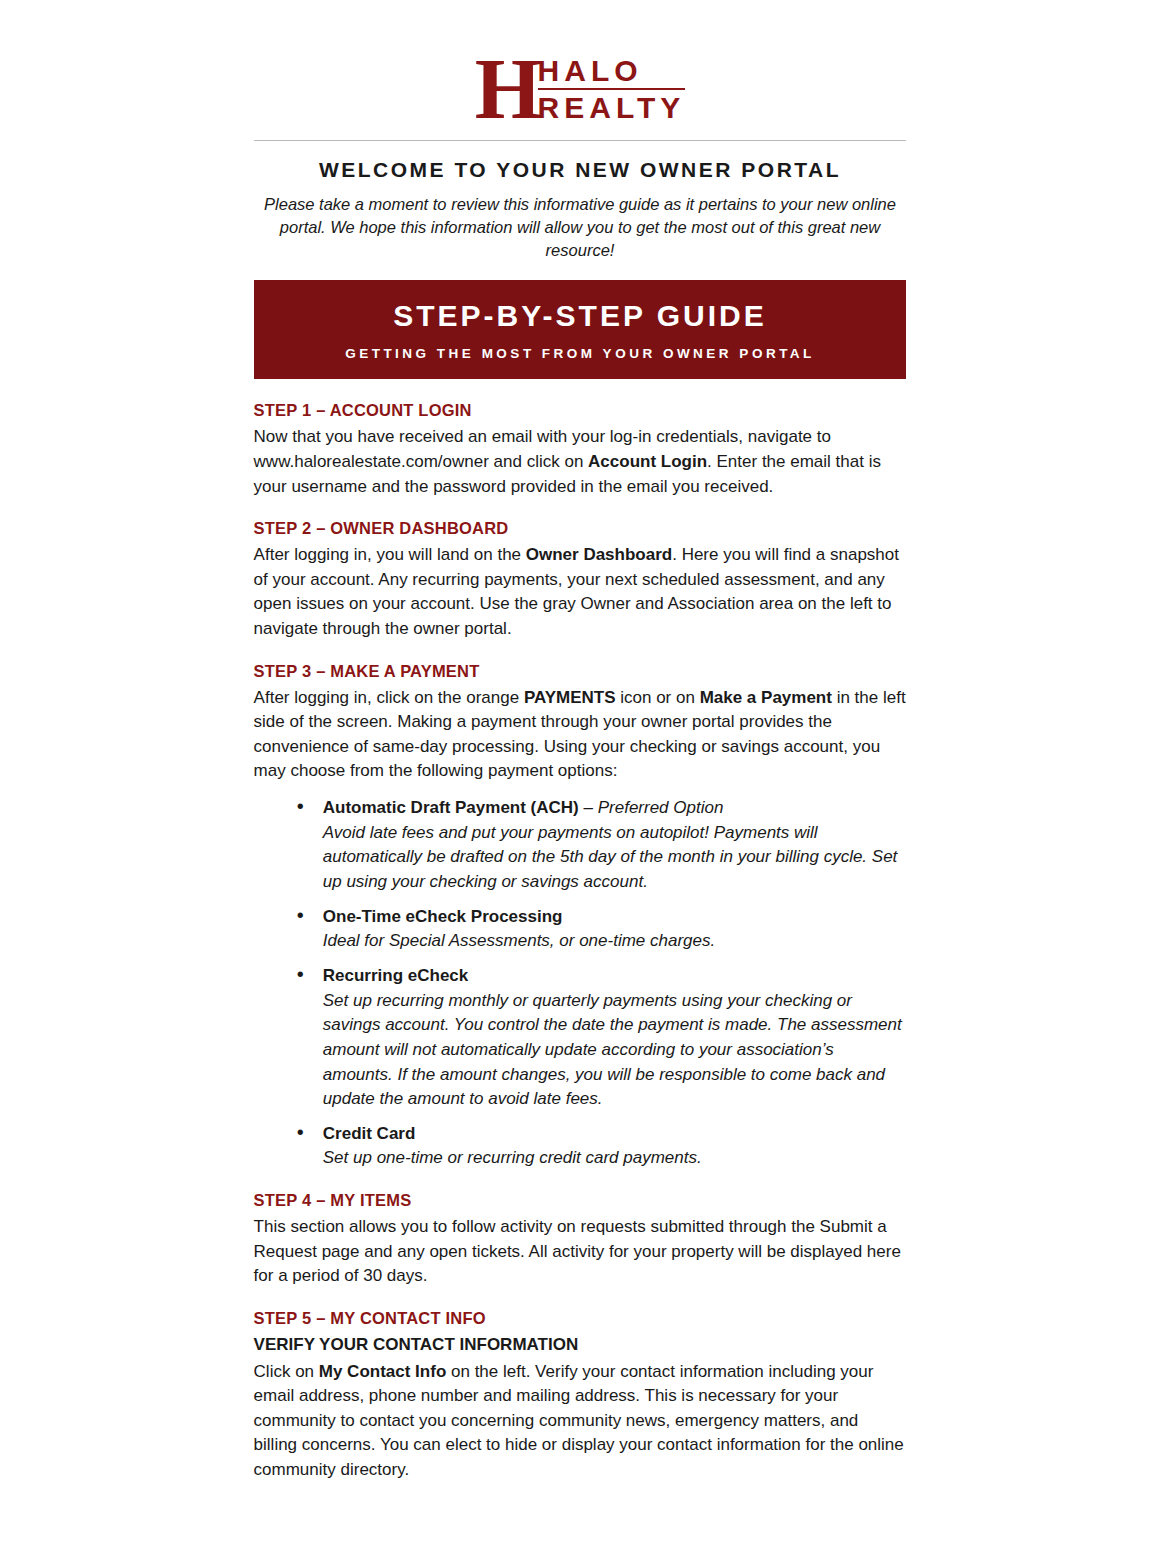| H | HALO REALTY |
Welcome to Your New Owner Portal
Please take a moment to review this informative guide as it pertains to your new online portal. We hope this information will allow you to get the most out of this great new resource!
Step-by-Step Guide
Getting the Most from Your Owner Portal
Step 1 – Account Login
Now that you have received an email with your log-in credentials, navigate to www.halorealestate.com/owner and click on Account Login. Enter the email that is your username and the password provided in the email you received.
Step 2 – Owner Dashboard
After logging in, you will land on the Owner Dashboard. Here you will find a snapshot of your account. Any recurring payments, your next scheduled assessment, and any open issues on your account. Use the gray Owner and Association area on the left to navigate through the owner portal.
Step 3 – Make a Payment
After logging in, click on the orange PAYMENTS icon or on Make a Payment in the left side of the screen. Making a payment through your owner portal provides the convenience of same-day processing. Using your checking or savings account, you may choose from the following payment options:
Automatic Draft Payment (ACH) – Preferred Option Avoid late fees and put your payments on autopilot! Payments will automatically be drafted on the 5th day of the month in your billing cycle. Set up using your checking or savings account.
One-Time eCheck Processing Ideal for Special Assessments, or one-time charges.
Recurring eCheck Set up recurring monthly or quarterly payments using your checking or savings account. You control the date the payment is made. The assessment amount will not automatically update according to your association’s amounts. If the amount changes, you will be responsible to come back and update the amount to avoid late fees.
Credit Card Set up one-time or recurring credit card payments.
Step 4 – My Items
This section allows you to follow activity on requests submitted through the Submit a Request page and any open tickets. All activity for your property will be displayed here for a period of 30 days.
Step 5 – My Contact Info
Verify Your Contact Information
Click on My Contact Info on the left. Verify your contact information including your email address, phone number and mailing address. This is necessary for your community to contact you concerning community news, emergency matters, and billing concerns. You can elect to hide or display your contact information for the online community directory.